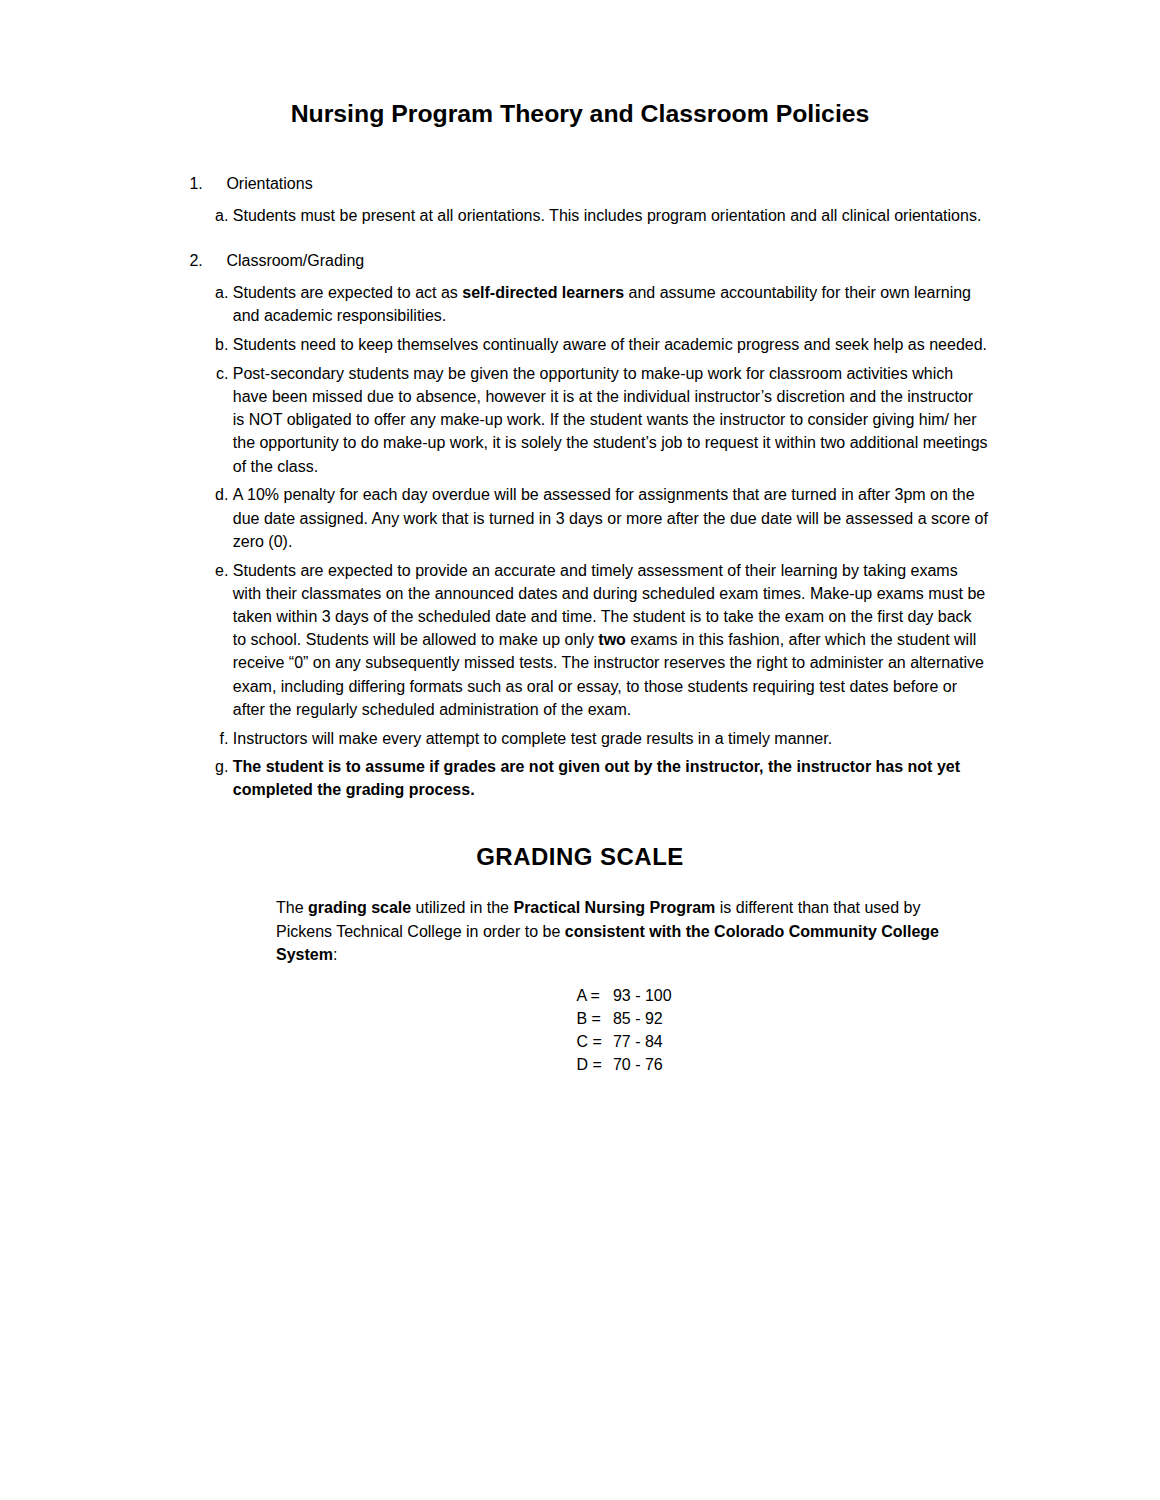Nursing Program Theory and Classroom Policies
Orientations
Students must be present at all orientations. This includes program orientation and all clinical orientations.
Classroom/Grading
Students are expected to act as self-directed learners and assume accountability for their own learning and academic responsibilities.
Students need to keep themselves continually aware of their academic progress and seek help as needed.
Post-secondary students may be given the opportunity to make-up work for classroom activities which have been missed due to absence, however it is at the individual instructor’s discretion and the instructor is NOT obligated to offer any make-up work. If the student wants the instructor to consider giving him/ her the opportunity to do make-up work, it is solely the student’s job to request it within two additional meetings of the class.
A 10% penalty for each day overdue will be assessed for assignments that are turned in after 3pm on the due date assigned. Any work that is turned in 3 days or more after the due date will be assessed a score of zero (0).
Students are expected to provide an accurate and timely assessment of their learning by taking exams with their classmates on the announced dates and during scheduled exam times. Make-up exams must be taken within 3 days of the scheduled date and time. The student is to take the exam on the first day back to school. Students will be allowed to make up only two exams in this fashion, after which the student will receive “0” on any subsequently missed tests. The instructor reserves the right to administer an alternative exam, including differing formats such as oral or essay, to those students requiring test dates before or after the regularly scheduled administration of the exam.
Instructors will make every attempt to complete test grade results in a timely manner.
The student is to assume if grades are not given out by the instructor, the instructor has not yet completed the grading process.
GRADING SCALE
The grading scale utilized in the Practical Nursing Program is different than that used by Pickens Technical College in order to be consistent with the Colorado Community College System:
| A = | 93 - 100 |
| B = | 85 - 92 |
| C = | 77 - 84 |
| D = | 70 - 76 |